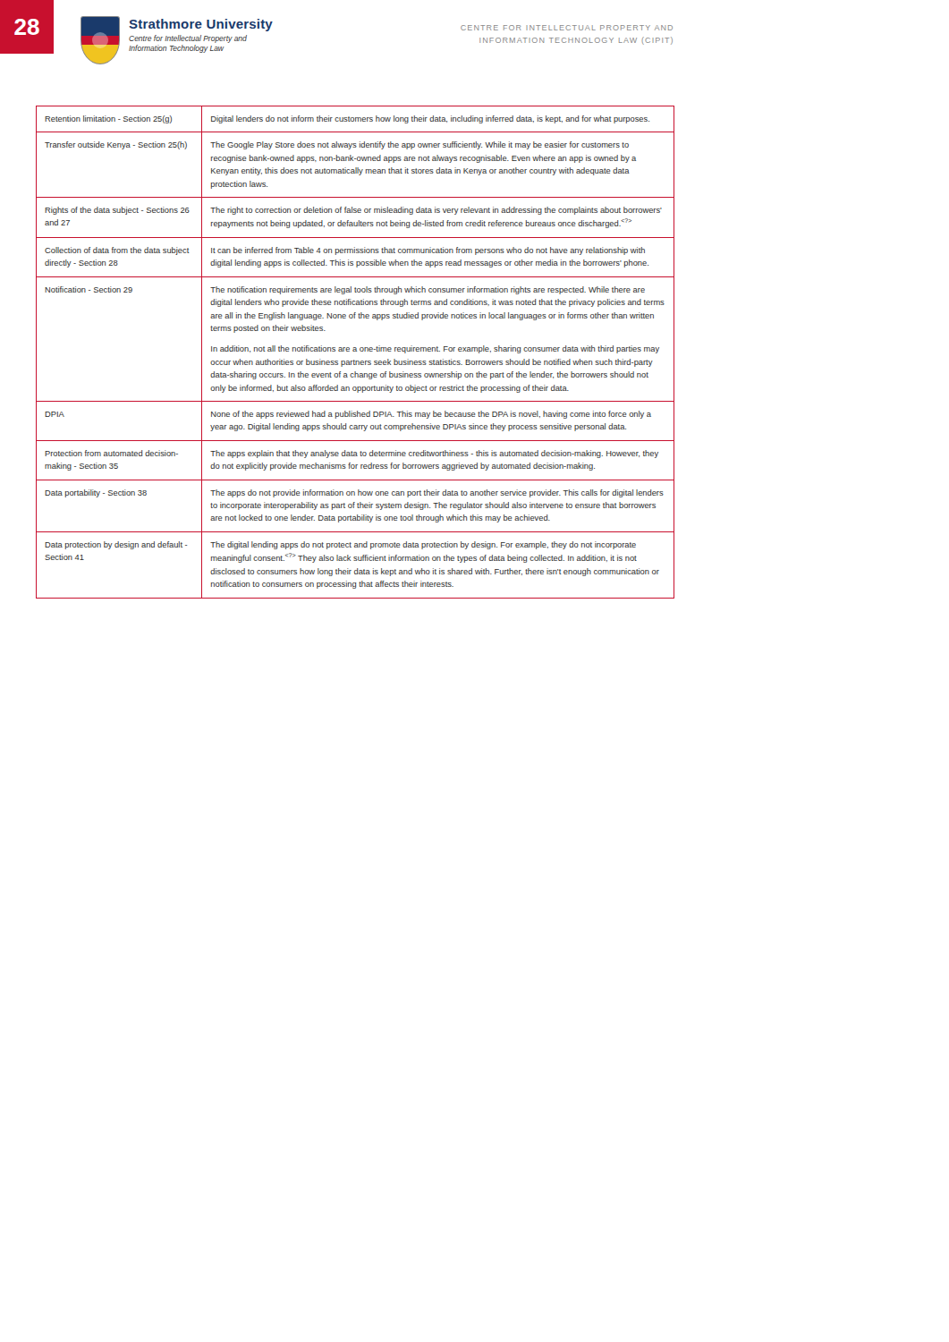28
Strathmore University
Centre for Intellectual Property and
Information Technology Law
Centre for Intellectual Property and
Information Technology Law (CIPIT)
| Retention limitation - Section 25(g) | Digital lenders do not inform their customers how long their data, including inferred data, is kept, and for what purposes. |
| Transfer outside Kenya - Section 25(h) | The Google Play Store does not always identify the app owner sufficiently. While it may be easier for customers to recognise bank-owned apps, non-bank-owned apps are not always recognisable. Even where an app is owned by a Kenyan entity, this does not automatically mean that it stores data in Kenya or another country with adequate data protection laws. |
| Rights of the data subject - Sections 26 and 27 | The right to correction or deletion of false or misleading data is very relevant in addressing the complaints about borrowers' repayments not being updated, or defaulters not being de-listed from credit reference bureaus once discharged. <?> |
| Collection of data from the data subject directly - Section 28 | It can be inferred from Table 4 on permissions that communication from persons who do not have any relationship with digital lending apps is collected. This is possible when the apps read messages or other media in the borrowers' phone. |
| Notification - Section 29 | The notification requirements are legal tools through which consumer information rights are respected. While there are digital lenders who provide these notifications through terms and conditions, it was noted that the privacy policies and terms are all in the English language. None of the apps studied provide notices in local languages or in forms other than written terms posted on their websites. In addition, not all the notifications are a one-time requirement. For example, sharing consumer data with third parties may occur when authorities or business partners seek business statistics. Borrowers should be notified when such third-party data-sharing occurs. In the event of a change of business ownership on the part of the lender, the borrowers should not only be informed, but also afforded an opportunity to object or restrict the processing of their data. |
| DPIA | None of the apps reviewed had a published DPIA. This may be because the DPA is novel, having come into force only a year ago. Digital lending apps should carry out comprehensive DPIAs since they process sensitive personal data. |
| Protection from automated decision-making - Section 35 | The apps explain that they analyse data to determine creditworthiness - this is automated decision-making. However, they do not explicitly provide mechanisms for redress for borrowers aggrieved by automated decision-making. |
| Data portability - Section 38 | The apps do not provide information on how one can port their data to another service provider. This calls for digital lenders to incorporate interoperability as part of their system design. The regulator should also intervene to ensure that borrowers are not locked to one lender. Data portability is one tool through which this may be achieved. |
| Data protection by design and default - Section 41 | The digital lending apps do not protect and promote data protection by design. For example, they do not incorporate meaningful consent. <?> They also lack sufficient information on the types of data being collected. In addition, it is not disclosed to consumers how long their data is kept and who it is shared with. Further, there isn't enough communication or notification to consumers on processing that affects their interests. |